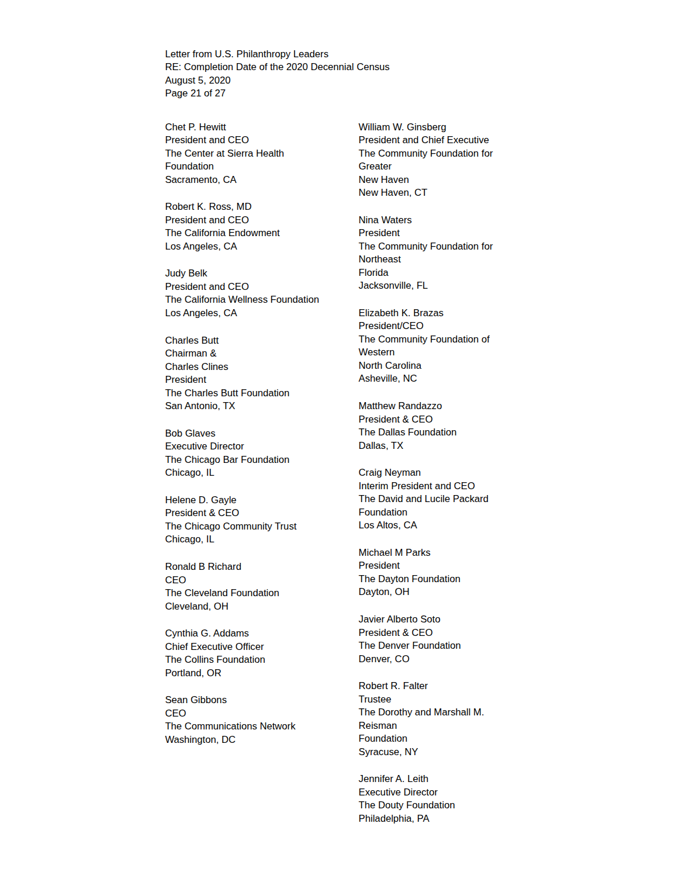Letter from U.S. Philanthropy Leaders
RE: Completion Date of the 2020 Decennial Census
August 5, 2020
Page 21 of 27
Chet P. Hewitt
President and CEO
The Center at Sierra Health Foundation
Sacramento, CA
Robert K. Ross, MD
President and CEO
The California Endowment
Los Angeles, CA
Judy Belk
President and CEO
The California Wellness Foundation
Los Angeles, CA
Charles Butt
Chairman &
Charles Clines
President
The Charles Butt Foundation
San Antonio, TX
Bob Glaves
Executive Director
The Chicago Bar Foundation
Chicago, IL
Helene D. Gayle
President & CEO
The Chicago Community Trust
Chicago, IL
Ronald B Richard
CEO
The Cleveland Foundation
Cleveland, OH
Cynthia G. Addams
Chief Executive Officer
The Collins Foundation
Portland, OR
Sean Gibbons
CEO
The Communications Network
Washington, DC
William W. Ginsberg
President and Chief Executive
The Community Foundation for Greater
New Haven
New Haven, CT
Nina Waters
President
The Community Foundation for Northeast
Florida
Jacksonville, FL
Elizabeth K. Brazas
President/CEO
The Community Foundation of Western
North Carolina
Asheville, NC
Matthew Randazzo
President & CEO
The Dallas Foundation
Dallas, TX
Craig Neyman
Interim President and CEO
The David and Lucile Packard Foundation
Los Altos, CA
Michael M Parks
President
The Dayton Foundation
Dayton, OH
Javier Alberto Soto
President & CEO
The Denver Foundation
Denver, CO
Robert R. Falter
Trustee
The Dorothy and Marshall M. Reisman
Foundation
Syracuse, NY
Jennifer A. Leith
Executive Director
The Douty Foundation
Philadelphia, PA